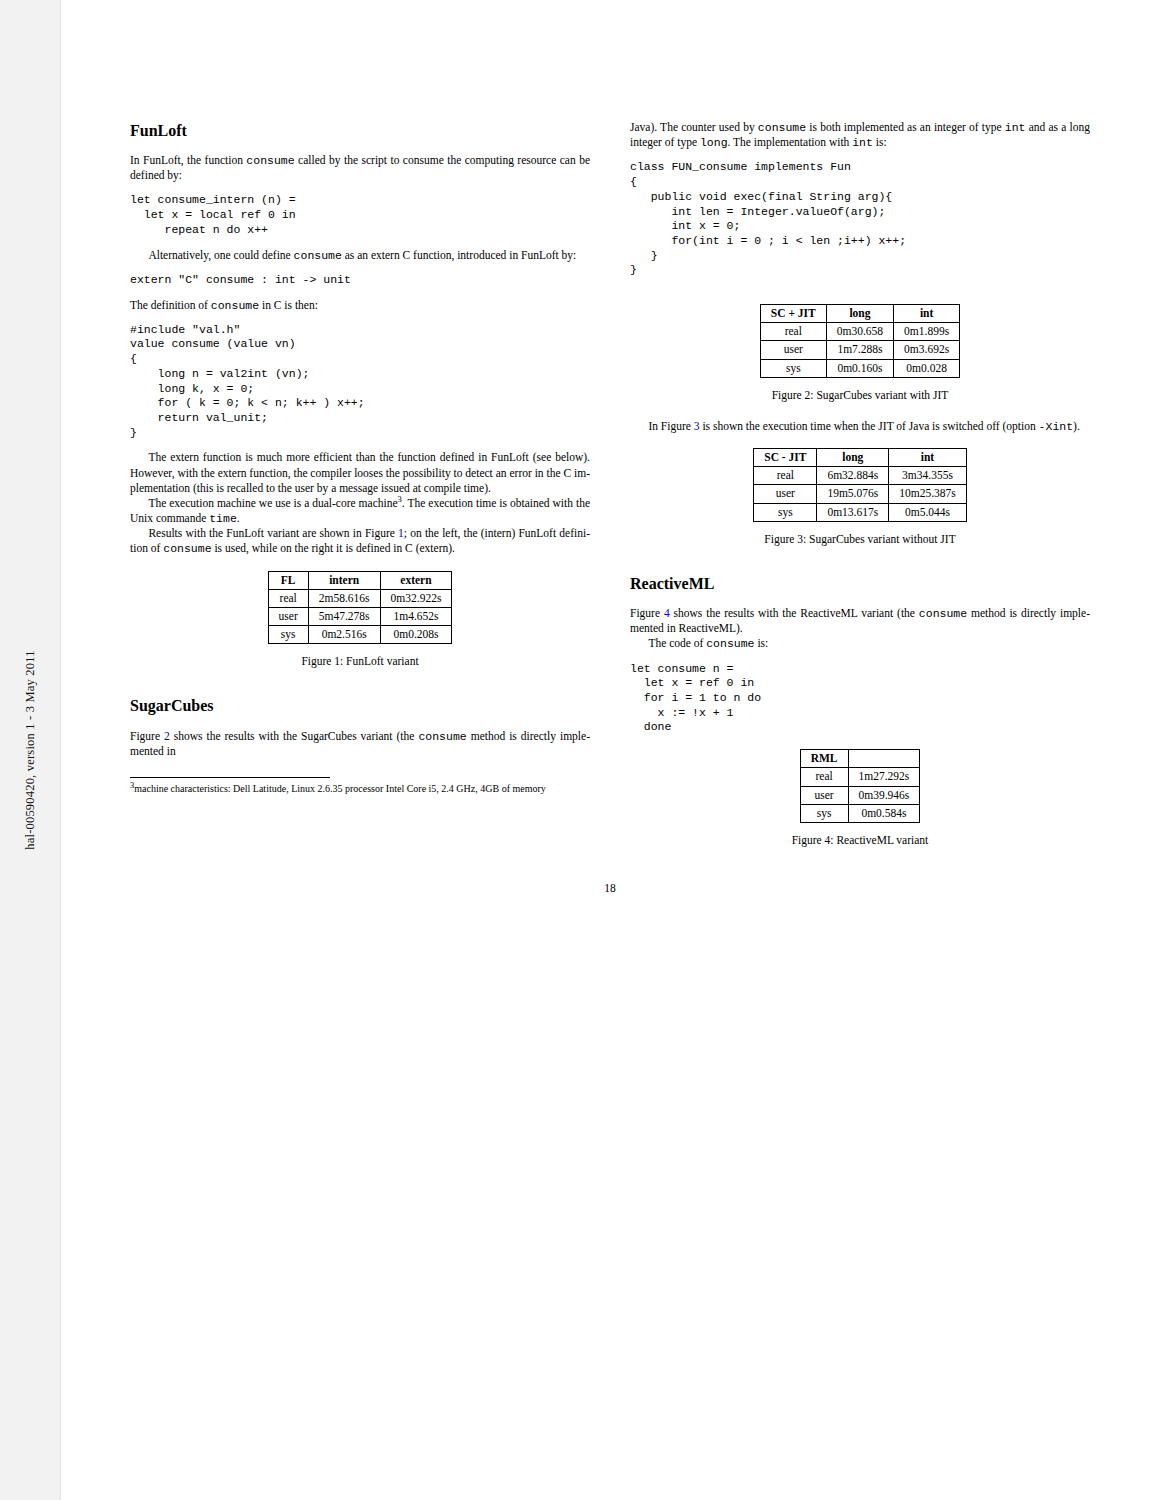hal-00590420, version 1 - 3 May 2011
FunLoft
In FunLoft, the function consume called by the script to consume the computing resource can be defined by:
let consume_intern (n) =
  let x = local ref 0 in
     repeat n do x++
Alternatively, one could define consume as an extern C function, introduced in FunLoft by:
extern "C" consume : int -> unit
The definition of consume in C is then:
#include "val.h"
value consume (value vn)
{
    long n = val2int (vn);
    long k, x = 0;
    for ( k = 0; k < n; k++ ) x++;
    return val_unit;
}
The extern function is much more efficient than the function defined in FunLoft (see below). However, with the extern function, the compiler looses the possibility to detect an error in the C implementation (this is recalled to the user by a message issued at compile time).
The execution machine we use is a dual-core machine3. The execution time is obtained with the Unix commande time.
Results with the FunLoft variant are shown in Figure 1; on the left, the (intern) FunLoft definition of consume is used, while on the right it is defined in C (extern).
| FL | intern | extern |
| --- | --- | --- |
| real | 2m58.616s | 0m32.922s |
| user | 5m47.278s | 1m4.652s |
| sys | 0m2.516s | 0m0.208s |
Figure 1: FunLoft variant
SugarCubes
Figure 2 shows the results with the SugarCubes variant (the consume method is directly implemented in
3machine characteristics: Dell Latitude, Linux 2.6.35 processor Intel Core i5, 2.4 GHz, 4GB of memory
Java). The counter used by consume is both implemented as an integer of type int and as a long integer of type long. The implementation with int is:
class FUN_consume implements Fun
{
   public void exec(final String arg){
      int len = Integer.valueOf(arg);
      int x = 0;
      for(int i = 0 ; i < len ;i++) x++;
   }
}
| SC + JIT | long | int |
| --- | --- | --- |
| real | 0m30.658 | 0m1.899s |
| user | 1m7.288s | 0m3.692s |
| sys | 0m0.160s | 0m0.028 |
Figure 2: SugarCubes variant with JIT
In Figure 3 is shown the execution time when the JIT of Java is switched off (option -Xint).
| SC - JIT | long | int |
| --- | --- | --- |
| real | 6m32.884s | 3m34.355s |
| user | 19m5.076s | 10m25.387s |
| sys | 0m13.617s | 0m5.044s |
Figure 3: SugarCubes variant without JIT
ReactiveML
Figure 4 shows the results with the ReactiveML variant (the consume method is directly implemented in ReactiveML).
The code of consume is:
let consume n =
  let x = ref 0 in
  for i = 1 to n do
    x := !x + 1
  done
| RML | |
| --- | --- |
| real | 1m27.292s |
| user | 0m39.946s |
| sys | 0m0.584s |
Figure 4: ReactiveML variant
18